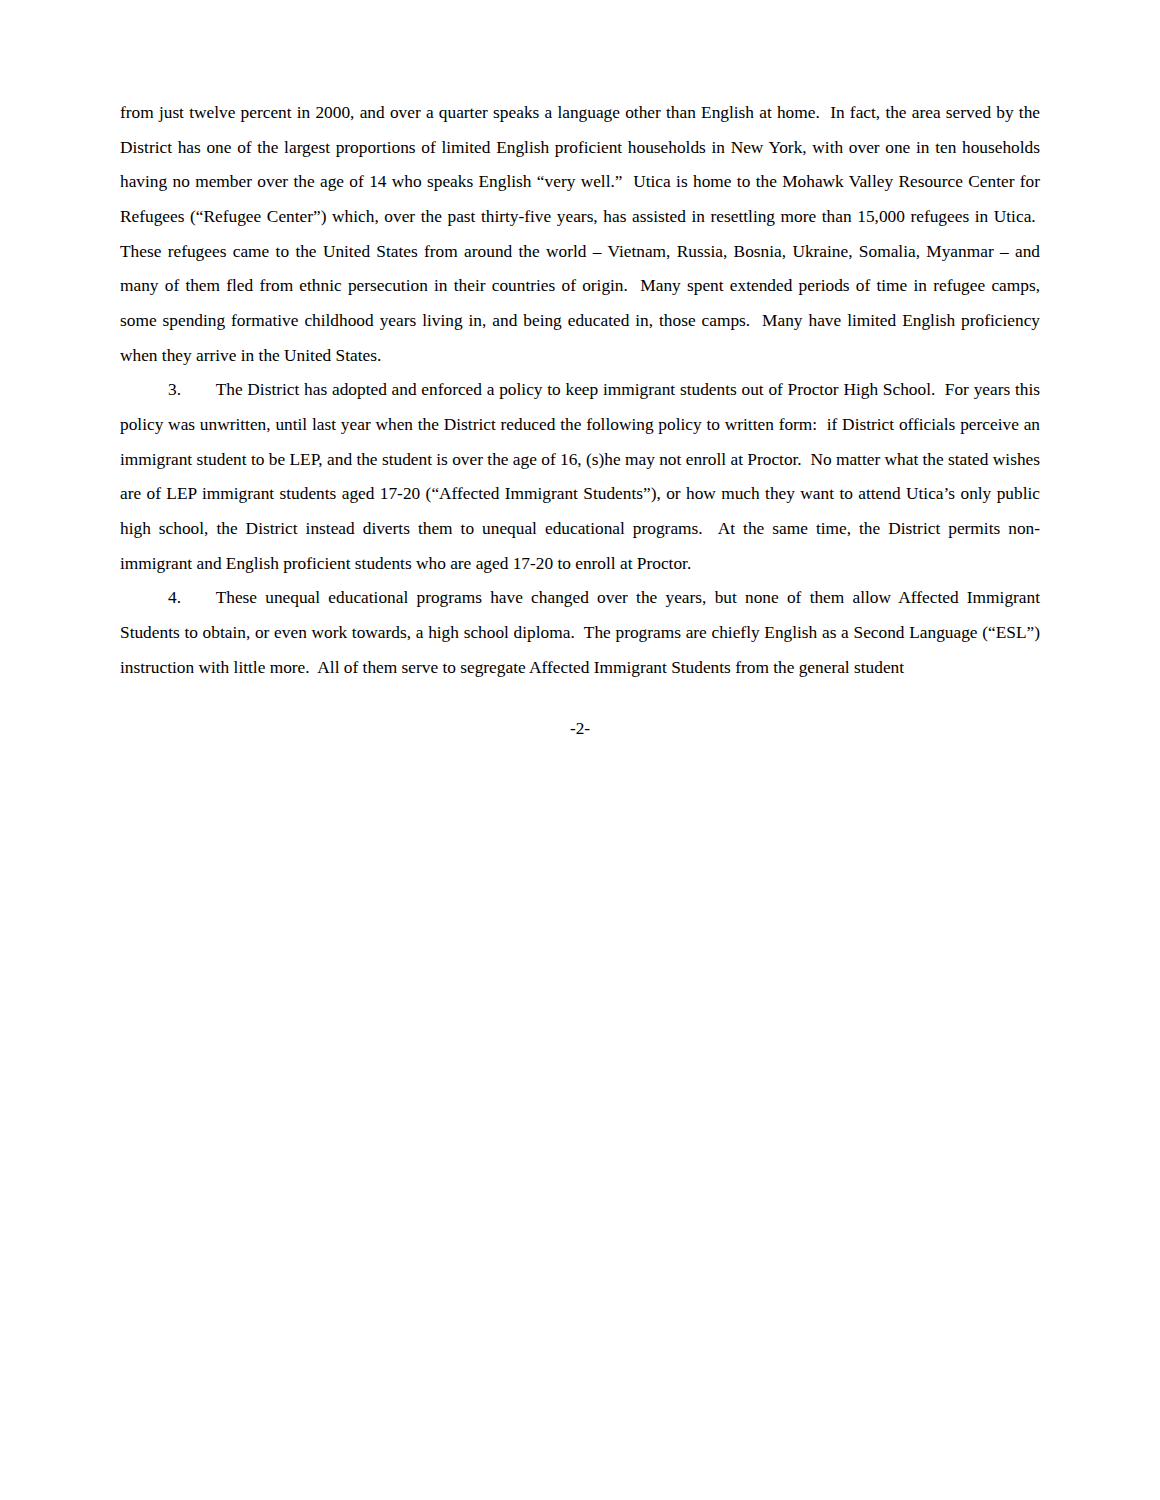from just twelve percent in 2000, and over a quarter speaks a language other than English at home. In fact, the area served by the District has one of the largest proportions of limited English proficient households in New York, with over one in ten households having no member over the age of 14 who speaks English “very well.” Utica is home to the Mohawk Valley Resource Center for Refugees (“Refugee Center”) which, over the past thirty-five years, has assisted in resettling more than 15,000 refugees in Utica. These refugees came to the United States from around the world – Vietnam, Russia, Bosnia, Ukraine, Somalia, Myanmar – and many of them fled from ethnic persecution in their countries of origin. Many spent extended periods of time in refugee camps, some spending formative childhood years living in, and being educated in, those camps. Many have limited English proficiency when they arrive in the United States.
3.  The District has adopted and enforced a policy to keep immigrant students out of Proctor High School. For years this policy was unwritten, until last year when the District reduced the following policy to written form: if District officials perceive an immigrant student to be LEP, and the student is over the age of 16, (s)he may not enroll at Proctor. No matter what the stated wishes are of LEP immigrant students aged 17-20 (“Affected Immigrant Students”), or how much they want to attend Utica’s only public high school, the District instead diverts them to unequal educational programs. At the same time, the District permits non-immigrant and English proficient students who are aged 17-20 to enroll at Proctor.
4.  These unequal educational programs have changed over the years, but none of them allow Affected Immigrant Students to obtain, or even work towards, a high school diploma. The programs are chiefly English as a Second Language (“ESL”) instruction with little more. All of them serve to segregate Affected Immigrant Students from the general student
-2-